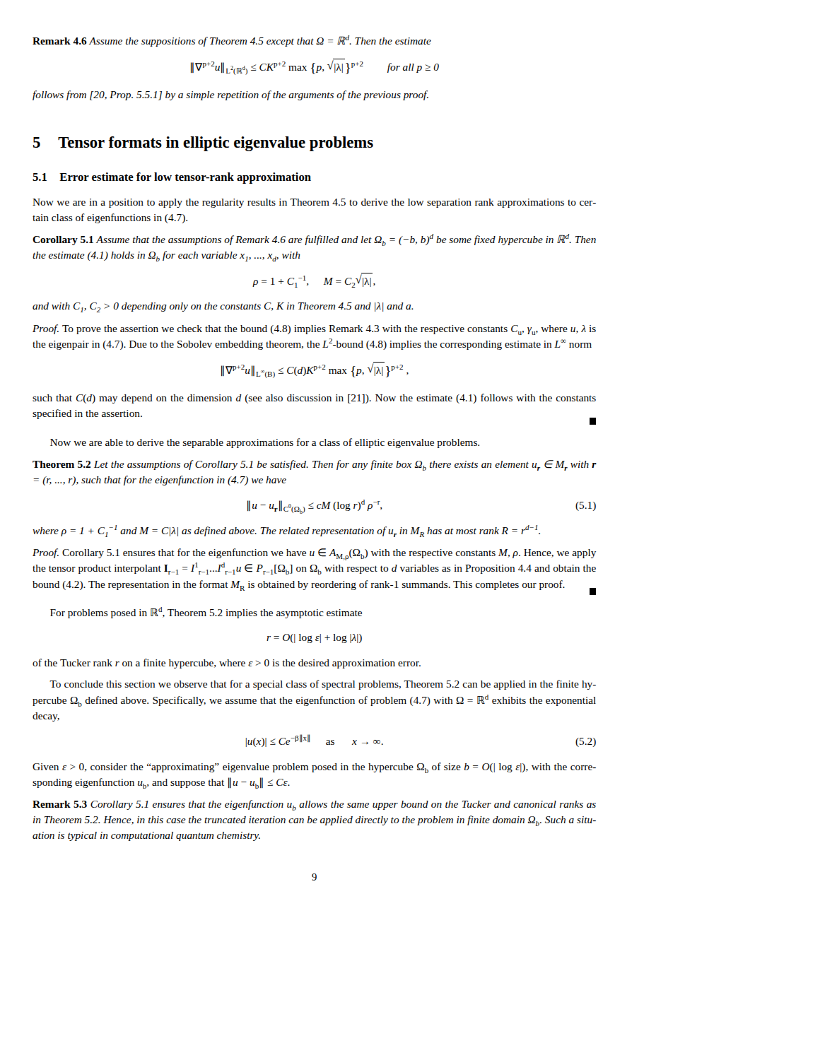Remark 4.6 Assume the suppositions of Theorem 4.5 except that Ω = ℝd. Then the estimate
∥∇p+2u∥L2(ℝd) ≤ CKp+2 max {p, |λ|}p+2 for all p ≥ 0
follows from [20, Prop. 5.5.1] by a simple repetition of the arguments of the previous proof.
5 Tensor formats in elliptic eigenvalue problems
5.1 Error estimate for low tensor-rank approximation
Now we are in a position to apply the regularity results in Theorem 4.5 to derive the low separation rank approximations to certain class of eigenfunctions in (4.7).
Corollary 5.1 Assume that the assumptions of Remark 4.6 are fulfilled and let Ωb = (−b, b)d be some fixed hypercube in ℝd. Then the estimate (4.1) holds in Ωb for each variable x1, ..., xd, with
ρ = 1 + C1−1, M = C2|λ|,
and with C1, C2 > 0 depending only on the constants C, K in Theorem 4.5 and |λ| and a.
Proof. To prove the assertion we check that the bound (4.8) implies Remark 4.3 with the respective constants Cu, γu, where u, λ is the eigenpair in (4.7). Due to the Sobolev embedding theorem, the L2-bound (4.8) implies the corresponding estimate in L∞ norm
∥∇p+2u∥L∞(B) ≤ C(d)Kp+2 max {p, |λ|}p+2 ,
such that C(d) may depend on the dimension d (see also discussion in [21]). Now the estimate (4.1) follows with the constants specified in the assertion.
Now we are able to derive the separable approximations for a class of elliptic eigenvalue problems.
Theorem 5.2 Let the assumptions of Corollary 5.1 be satisfied. Then for any finite box Ωb there exists an element ur ∈ Mr with r = (r, ..., r), such that for the eigenfunction in (4.7) we have
∥u − ur∥C0(Ωb) ≤ cM (log r)d ρ−r,
(5.1)
where ρ = 1 + C1−1 and M = C|λ| as defined above. The related representation of ur in MR has at most rank R = rd−1.
Proof. Corollary 5.1 ensures that for the eigenfunction we have u ∈ AM,ρ(Ωb) with the respective constants M, ρ. Hence, we apply the tensor product interpolant Ir−1 = I1r−1...Idr−1u ∈ Pr−1[Ωb] on Ωb with respect to d variables as in Proposition 4.4 and obtain the bound (4.2). The representation in the format MR is obtained by reordering of rank-1 summands. This completes our proof.
For problems posed in ℝd, Theorem 5.2 implies the asymptotic estimate
r = O(| log ε| + log |λ|)
of the Tucker rank r on a finite hypercube, where ε > 0 is the desired approximation error.
To conclude this section we observe that for a special class of spectral problems, Theorem 5.2 can be applied in the finite hypercube Ωb defined above. Specifically, we assume that the eigenfunction of problem (4.7) with Ω = ℝd exhibits the exponential decay,
|u(x)| ≤ Ce−β∥x∥ as x → ∞.
(5.2)
Given ε > 0, consider the “approximating” eigenvalue problem posed in the hypercube Ωb of size b = O(| log ε|), with the corresponding eigenfunction ub, and suppose that ∥u − ub∥ ≤ Cε.
Remark 5.3 Corollary 5.1 ensures that the eigenfunction ub allows the same upper bound on the Tucker and canonical ranks as in Theorem 5.2. Hence, in this case the truncated iteration can be applied directly to the problem in finite domain Ωb. Such a situation is typical in computational quantum chemistry.
9